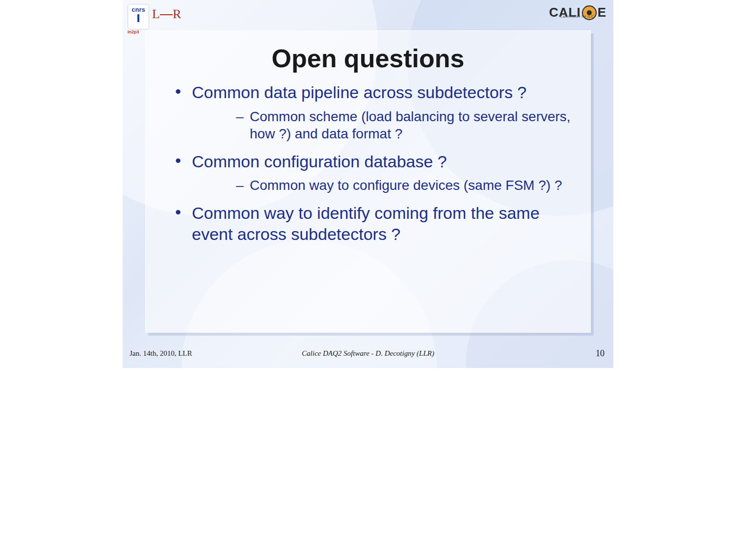cnrs
In2p3
L R
CALI E
Calorimeter for ILC
Open questions
Common data pipeline across subdetectors ?
Common scheme (load balancing to several servers, how ?) and data format ?
Common configuration database ?
Common way to configure devices (same FSM ?) ?
Common way to identify coming from the same event across subdetectors ?
Jan. 14th, 2010, LLR
Calice DAQ2 Software - D. Decotigny (LLR)
10